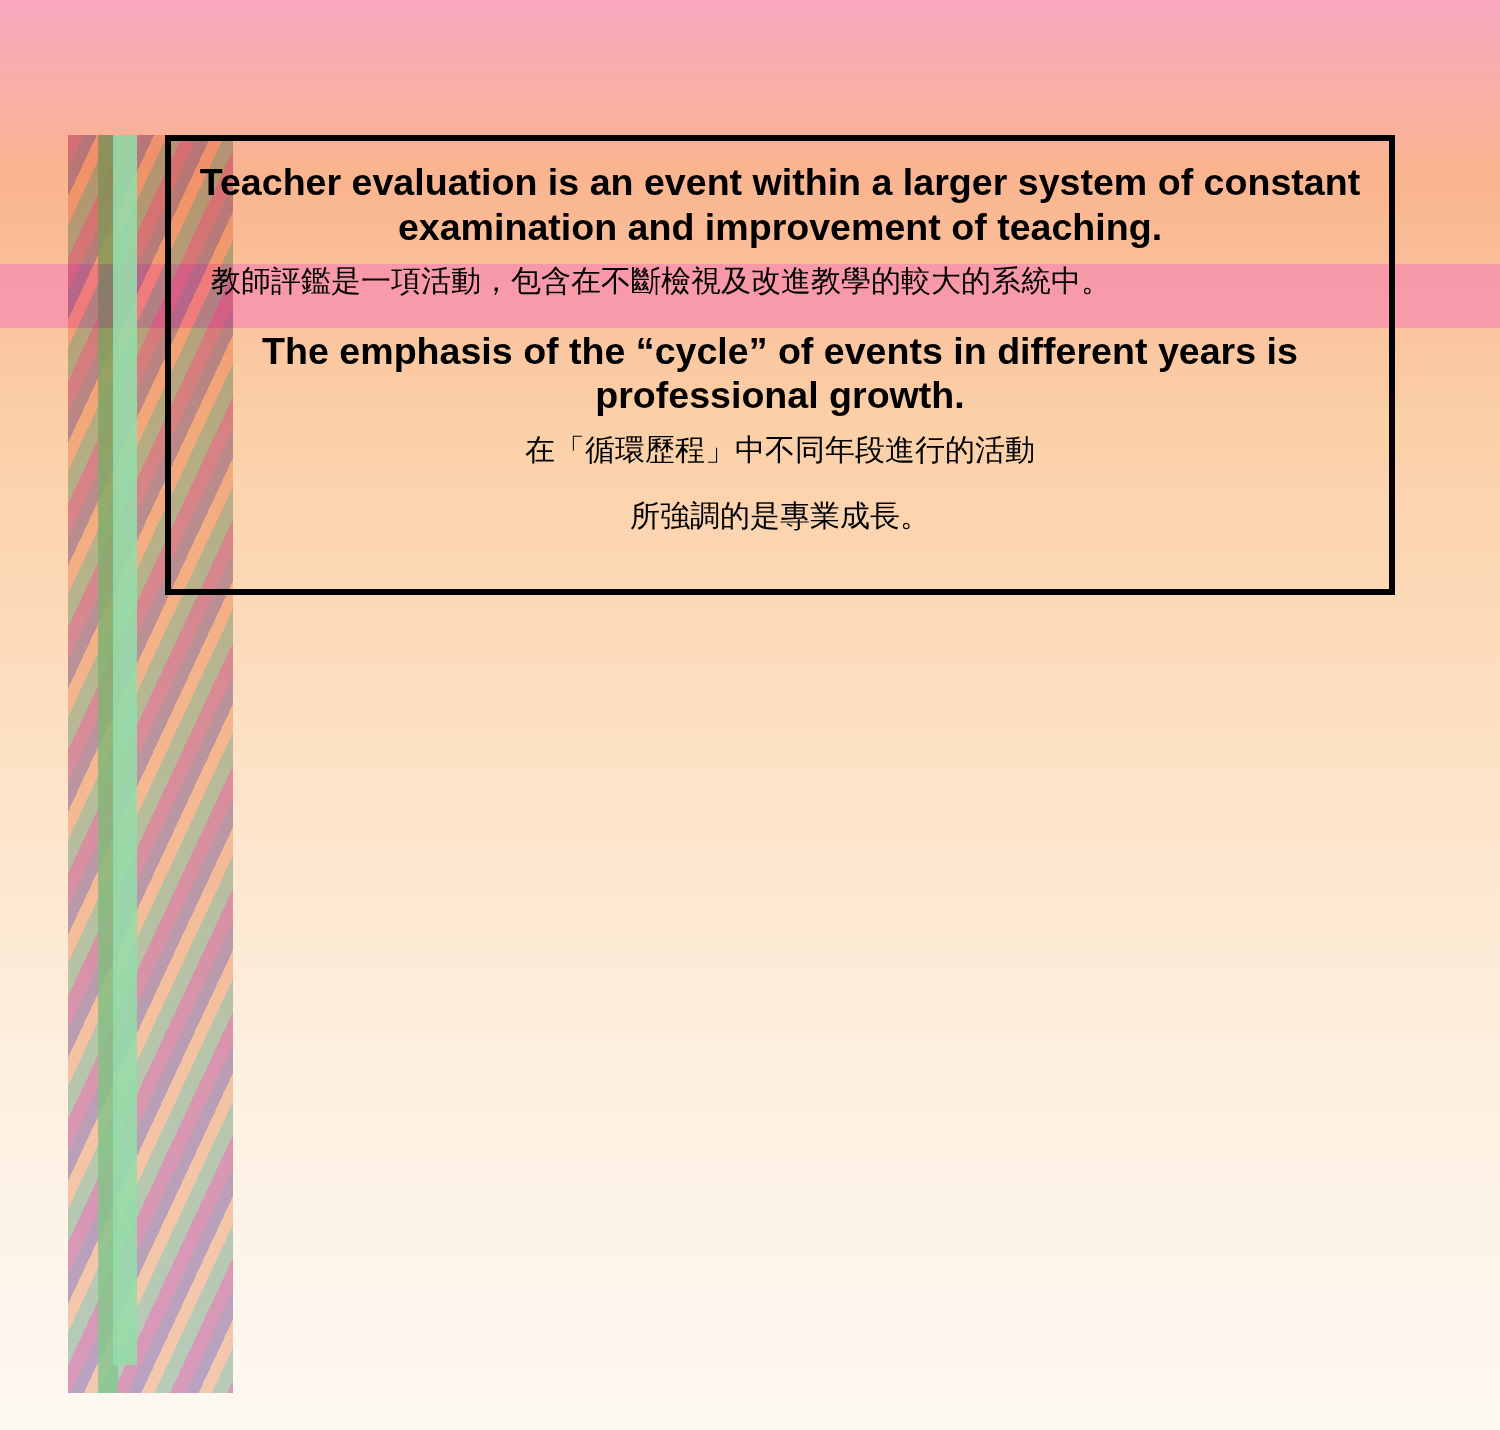Teacher evaluation is an event within a larger system of constant examination and improvement of teaching.
教師評鑑是一項活動，包含在不斷檢視及改進教學的較大的系統中。
The emphasis of the “cycle” of events in different years is professional growth.
在「循環歷程」中不同年段進行的活動
所強調的是專業成長。
6